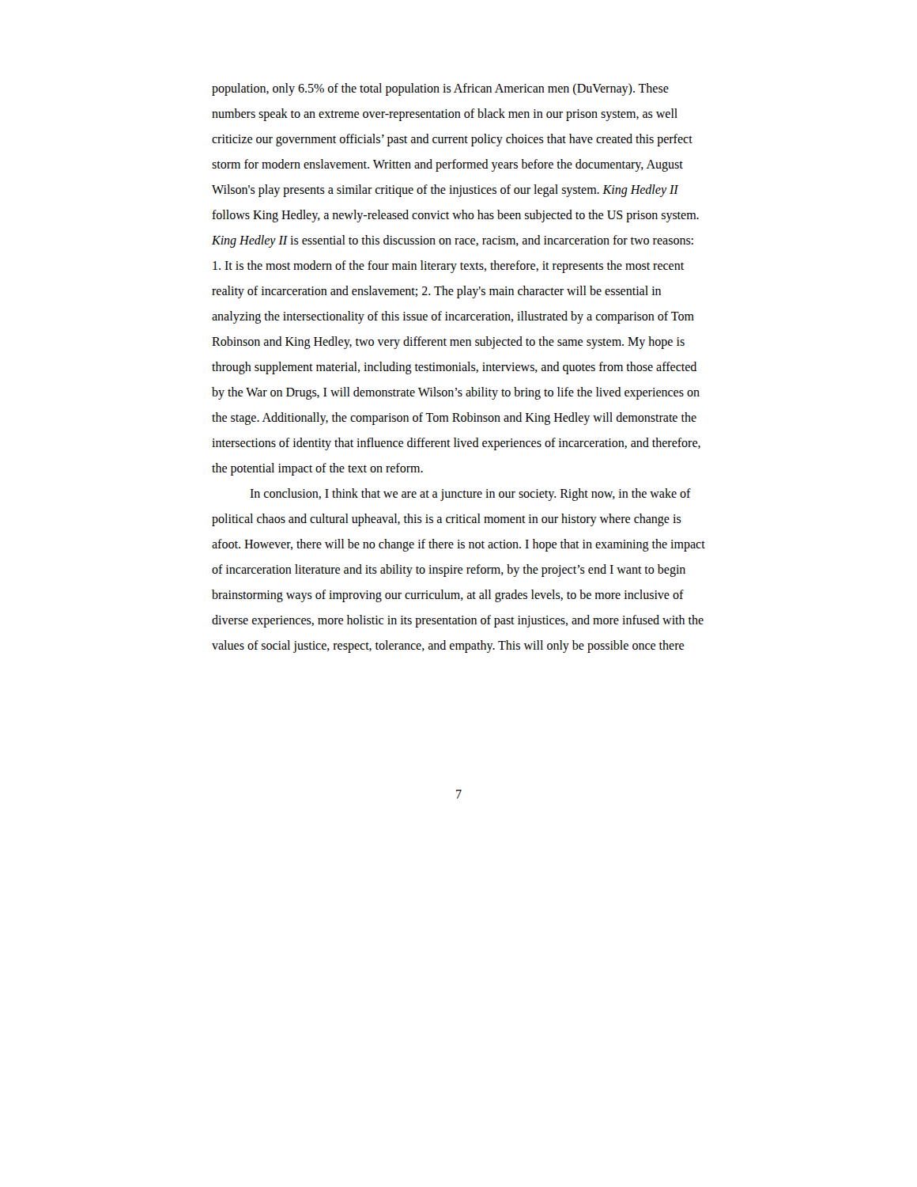population, only 6.5% of the total population is African American men (DuVernay). These numbers speak to an extreme over-representation of black men in our prison system, as well criticize our government officials’ past and current policy choices that have created this perfect storm for modern enslavement. Written and performed years before the documentary, August Wilson's play presents a similar critique of the injustices of our legal system. King Hedley II follows King Hedley, a newly-released convict who has been subjected to the US prison system. King Hedley II is essential to this discussion on race, racism, and incarceration for two reasons: 1. It is the most modern of the four main literary texts, therefore, it represents the most recent reality of incarceration and enslavement; 2. The play's main character will be essential in analyzing the intersectionality of this issue of incarceration, illustrated by a comparison of Tom Robinson and King Hedley, two very different men subjected to the same system. My hope is through supplement material, including testimonials, interviews, and quotes from those affected by the War on Drugs, I will demonstrate Wilson’s ability to bring to life the lived experiences on the stage. Additionally, the comparison of Tom Robinson and King Hedley will demonstrate the intersections of identity that influence different lived experiences of incarceration, and therefore, the potential impact of the text on reform.
In conclusion, I think that we are at a juncture in our society. Right now, in the wake of political chaos and cultural upheaval, this is a critical moment in our history where change is afoot. However, there will be no change if there is not action. I hope that in examining the impact of incarceration literature and its ability to inspire reform, by the project’s end I want to begin brainstorming ways of improving our curriculum, at all grades levels, to be more inclusive of diverse experiences, more holistic in its presentation of past injustices, and more infused with the values of social justice, respect, tolerance, and empathy. This will only be possible once there
7